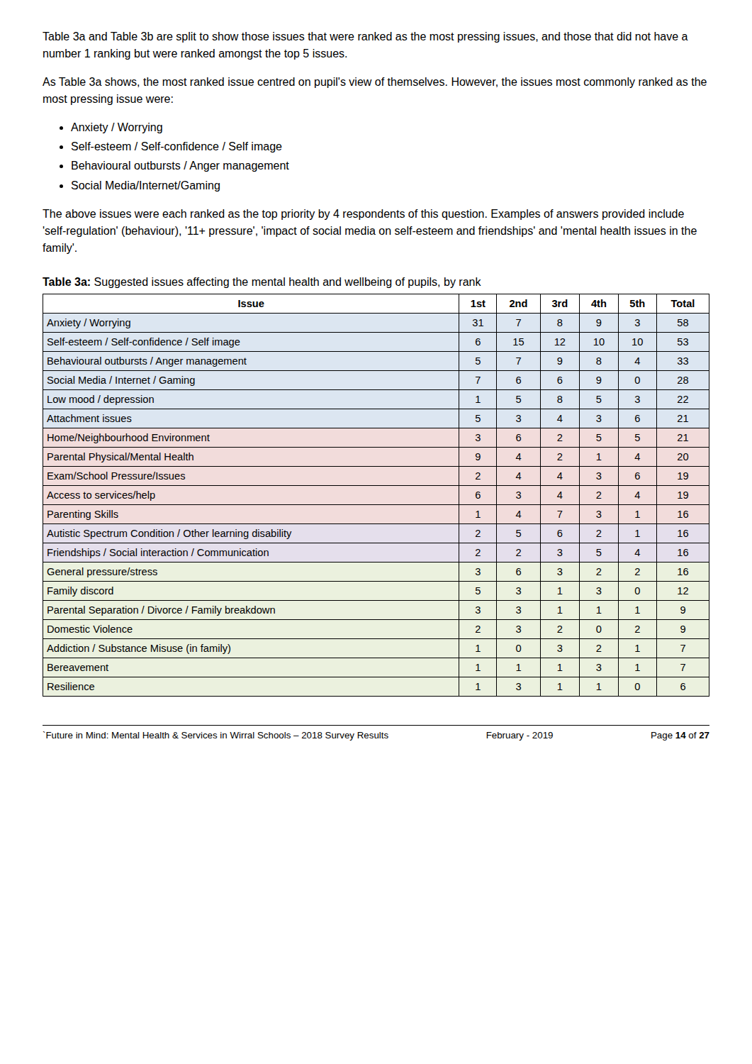Table 3a and Table 3b are split to show those issues that were ranked as the most pressing issues, and those that did not have a number 1 ranking but were ranked amongst the top 5 issues.
As Table 3a shows, the most ranked issue centred on pupil's view of themselves. However, the issues most commonly ranked as the most pressing issue were:
Anxiety / Worrying
Self-esteem / Self-confidence / Self image
Behavioural outbursts / Anger management
Social Media/Internet/Gaming
The above issues were each ranked as the top priority by 4 respondents of this question. Examples of answers provided include 'self-regulation' (behaviour), '11+ pressure', 'impact of social media on self-esteem and friendships' and 'mental health issues in the family'.
Table 3a: Suggested issues affecting the mental health and wellbeing of pupils, by rank
| Issue | 1st | 2nd | 3rd | 4th | 5th | Total |
| --- | --- | --- | --- | --- | --- | --- |
| Anxiety / Worrying | 31 | 7 | 8 | 9 | 3 | 58 |
| Self-esteem / Self-confidence / Self image | 6 | 15 | 12 | 10 | 10 | 53 |
| Behavioural outbursts / Anger management | 5 | 7 | 9 | 8 | 4 | 33 |
| Social Media / Internet / Gaming | 7 | 6 | 6 | 9 | 0 | 28 |
| Low mood / depression | 1 | 5 | 8 | 5 | 3 | 22 |
| Attachment issues | 5 | 3 | 4 | 3 | 6 | 21 |
| Home/Neighbourhood Environment | 3 | 6 | 2 | 5 | 5 | 21 |
| Parental Physical/Mental Health | 9 | 4 | 2 | 1 | 4 | 20 |
| Exam/School Pressure/Issues | 2 | 4 | 4 | 3 | 6 | 19 |
| Access to services/help | 6 | 3 | 4 | 2 | 4 | 19 |
| Parenting Skills | 1 | 4 | 7 | 3 | 1 | 16 |
| Autistic Spectrum Condition / Other learning disability | 2 | 5 | 6 | 2 | 1 | 16 |
| Friendships / Social interaction / Communication | 2 | 2 | 3 | 5 | 4 | 16 |
| General pressure/stress | 3 | 6 | 3 | 2 | 2 | 16 |
| Family discord | 5 | 3 | 1 | 3 | 0 | 12 |
| Parental Separation / Divorce / Family breakdown | 3 | 3 | 1 | 1 | 1 | 9 |
| Domestic Violence | 2 | 3 | 2 | 0 | 2 | 9 |
| Addiction / Substance Misuse (in family) | 1 | 0 | 3 | 2 | 1 | 7 |
| Bereavement | 1 | 1 | 1 | 3 | 1 | 7 |
| Resilience | 1 | 3 | 1 | 1 | 0 | 6 |
`Future in Mind: Mental Health & Services in Wirral Schools – 2018 Survey Results February - 2019 Page 14 of 27